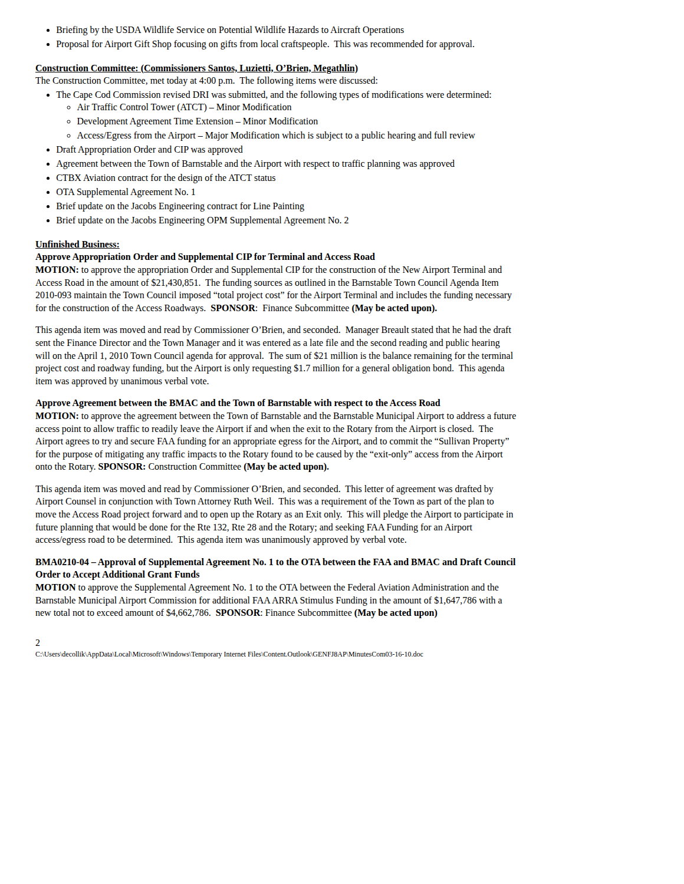Briefing by the USDA Wildlife Service on Potential Wildlife Hazards to Aircraft Operations
Proposal for Airport Gift Shop focusing on gifts from local craftspeople. This was recommended for approval.
Construction Committee: (Commissioners Santos, Luzietti, O’Brien, Megathlin)
The Construction Committee, met today at 4:00 p.m. The following items were discussed:
The Cape Cod Commission revised DRI was submitted, and the following types of modifications were determined:
Air Traffic Control Tower (ATCT) – Minor Modification
Development Agreement Time Extension – Minor Modification
Access/Egress from the Airport – Major Modification which is subject to a public hearing and full review
Draft Appropriation Order and CIP was approved
Agreement between the Town of Barnstable and the Airport with respect to traffic planning was approved
CTBX Aviation contract for the design of the ATCT status
OTA Supplemental Agreement No. 1
Brief update on the Jacobs Engineering contract for Line Painting
Brief update on the Jacobs Engineering OPM Supplemental Agreement No. 2
Unfinished Business:
Approve Appropriation Order and Supplemental CIP for Terminal and Access Road
MOTION: to approve the appropriation Order and Supplemental CIP for the construction of the New Airport Terminal and Access Road in the amount of $21,430,851. The funding sources as outlined in the Barnstable Town Council Agenda Item 2010-093 maintain the Town Council imposed “total project cost” for the Airport Terminal and includes the funding necessary for the construction of the Access Roadways. SPONSOR: Finance Subcommittee (May be acted upon).
This agenda item was moved and read by Commissioner O’Brien, and seconded. Manager Breault stated that he had the draft sent the Finance Director and the Town Manager and it was entered as a late file and the second reading and public hearing will on the April 1, 2010 Town Council agenda for approval. The sum of $21 million is the balance remaining for the terminal project cost and roadway funding, but the Airport is only requesting $1.7 million for a general obligation bond. This agenda item was approved by unanimous verbal vote.
Approve Agreement between the BMAC and the Town of Barnstable with respect to the Access Road
MOTION: to approve the agreement between the Town of Barnstable and the Barnstable Municipal Airport to address a future access point to allow traffic to readily leave the Airport if and when the exit to the Rotary from the Airport is closed. The Airport agrees to try and secure FAA funding for an appropriate egress for the Airport, and to commit the “Sullivan Property” for the purpose of mitigating any traffic impacts to the Rotary found to be caused by the “exit-only” access from the Airport onto the Rotary. SPONSOR: Construction Committee (May be acted upon).
This agenda item was moved and read by Commissioner O’Brien, and seconded. This letter of agreement was drafted by Airport Counsel in conjunction with Town Attorney Ruth Weil. This was a requirement of the Town as part of the plan to move the Access Road project forward and to open up the Rotary as an Exit only. This will pledge the Airport to participate in future planning that would be done for the Rte 132, Rte 28 and the Rotary; and seeking FAA Funding for an Airport access/egress road to be determined. This agenda item was unanimously approved by verbal vote.
BMA0210-04 – Approval of Supplemental Agreement No. 1 to the OTA between the FAA and BMAC and Draft Council Order to Accept Additional Grant Funds
MOTION to approve the Supplemental Agreement No. 1 to the OTA between the Federal Aviation Administration and the Barnstable Municipal Airport Commission for additional FAA ARRA Stimulus Funding in the amount of $1,647,786 with a new total not to exceed amount of $4,662,786. SPONSOR: Finance Subcommittee (May be acted upon)
2
C:\Users\decollik\AppData\Local\Microsoft\Windows\Temporary Internet Files\Content.Outlook\GENFJ8AP\MinutesCom03-16-10.doc